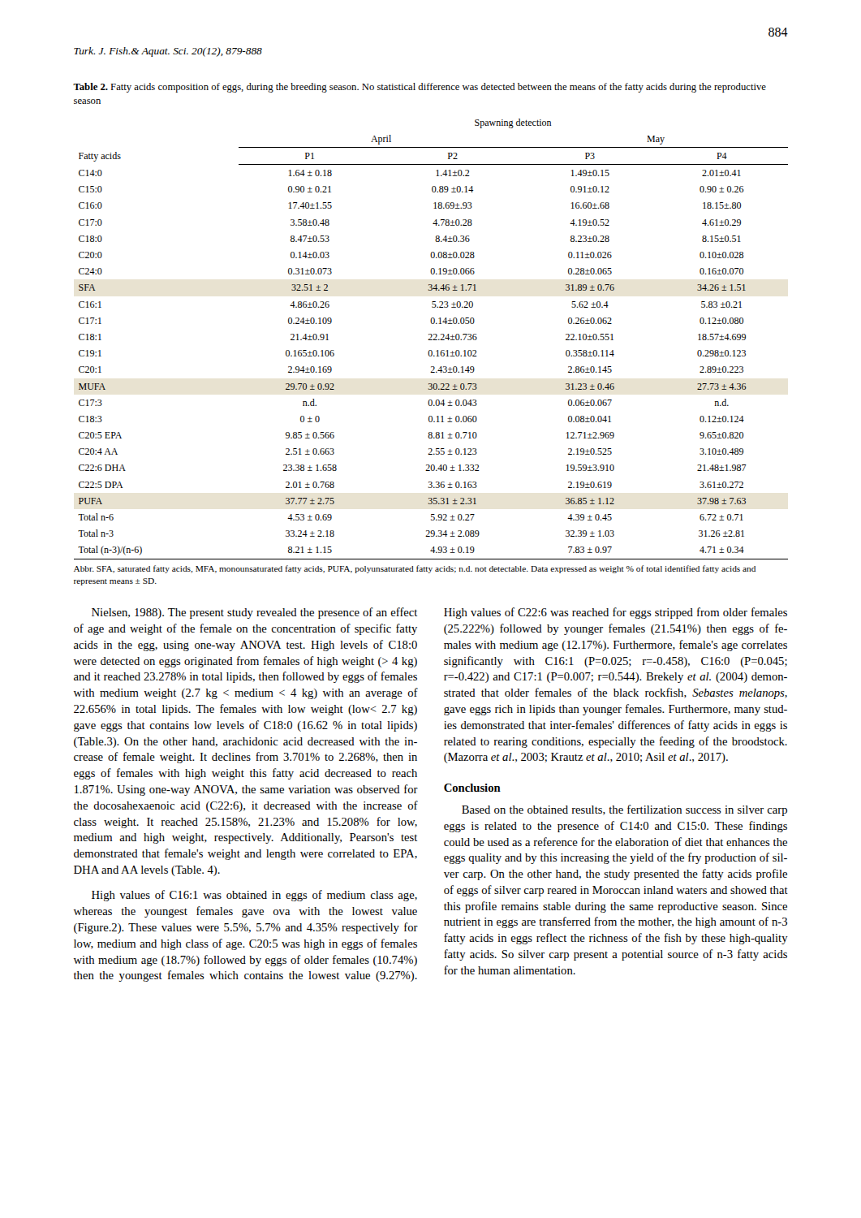884
Turk. J. Fish.& Aquat. Sci. 20(12), 879-888
Table 2. Fatty acids composition of eggs, during the breeding season. No statistical difference was detected between the means of the fatty acids during the reproductive season
| Fatty acids | Spawning detection |
| --- | --- |
| April | May |
| P1 | P2 | P3 | P4 |
| C14:0 | 1.64 ± 0.18 | 1.41±0.2 | 1.49±0.15 | 2.01±0.41 |
| C15:0 | 0.90 ± 0.21 | 0.89 ±0.14 | 0.91±0.12 | 0.90 ± 0.26 |
| C16:0 | 17.40±1.55 | 18.69±.93 | 16.60±.68 | 18.15±.80 |
| C17:0 | 3.58±0.48 | 4.78±0.28 | 4.19±0.52 | 4.61±0.29 |
| C18:0 | 8.47±0.53 | 8.4±0.36 | 8.23±0.28 | 8.15±0.51 |
| C20:0 | 0.14±0.03 | 0.08±0.028 | 0.11±0.026 | 0.10±0.028 |
| C24:0 | 0.31±0.073 | 0.19±0.066 | 0.28±0.065 | 0.16±0.070 |
| SFA | 32.51 ± 2 | 34.46 ± 1.71 | 31.89 ± 0.76 | 34.26 ± 1.51 |
| C16:1 | 4.86±0.26 | 5.23 ±0.20 | 5.62 ±0.4 | 5.83 ±0.21 |
| C17:1 | 0.24±0.109 | 0.14±0.050 | 0.26±0.062 | 0.12±0.080 |
| C18:1 | 21.4±0.91 | 22.24±0.736 | 22.10±0.551 | 18.57±4.699 |
| C19:1 | 0.165±0.106 | 0.161±0.102 | 0.358±0.114 | 0.298±0.123 |
| C20:1 | 2.94±0.169 | 2.43±0.149 | 2.86±0.145 | 2.89±0.223 |
| MUFA | 29.70 ± 0.92 | 30.22 ± 0.73 | 31.23 ± 0.46 | 27.73 ± 4.36 |
| C17:3 | n.d. | 0.04 ± 0.043 | 0.06±0.067 | n.d. |
| C18:3 | 0 ± 0 | 0.11 ± 0.060 | 0.08±0.041 | 0.12±0.124 |
| C20:5 EPA | 9.85 ± 0.566 | 8.81 ± 0.710 | 12.71±2.969 | 9.65±0.820 |
| C20:4 AA | 2.51 ± 0.663 | 2.55 ± 0.123 | 2.19±0.525 | 3.10±0.489 |
| C22:6 DHA | 23.38 ± 1.658 | 20.40 ± 1.332 | 19.59±3.910 | 21.48±1.987 |
| C22:5 DPA | 2.01 ± 0.768 | 3.36 ± 0.163 | 2.19±0.619 | 3.61±0.272 |
| PUFA | 37.77 ± 2.75 | 35.31 ± 2.31 | 36.85 ± 1.12 | 37.98 ± 7.63 |
| Total n-6 | 4.53 ± 0.69 | 5.92 ± 0.27 | 4.39 ± 0.45 | 6.72 ± 0.71 |
| Total n-3 | 33.24 ± 2.18 | 29.34 ± 2.089 | 32.39 ± 1.03 | 31.26 ±2.81 |
| Total (n-3)/(n-6) | 8.21 ± 1.15 | 4.93 ± 0.19 | 7.83 ± 0.97 | 4.71 ± 0.34 |
Abbr. SFA, saturated fatty acids, MFA, monounsaturated fatty acids, PUFA, polyunsaturated fatty acids; n.d. not detectable. Data expressed as weight % of total identified fatty acids and represent means ± SD.
Nielsen, 1988). The present study revealed the presence of an effect of age and weight of the female on the concentration of specific fatty acids in the egg, using one-way ANOVA test. High levels of C18:0 were detected on eggs originated from females of high weight (> 4 kg) and it reached 23.278% in total lipids, then followed by eggs of females with medium weight (2.7 kg < medium < 4 kg) with an average of 22.656% in total lipids. The females with low weight (low< 2.7 kg) gave eggs that contains low levels of C18:0 (16.62 % in total lipids) (Table.3). On the other hand, arachidonic acid decreased with the increase of female weight. It declines from 3.701% to 2.268%, then in eggs of females with high weight this fatty acid decreased to reach 1.871%. Using one-way ANOVA, the same variation was observed for the docosahexaenoic acid (C22:6), it decreased with the increase of class weight. It reached 25.158%, 21.23% and 15.208% for low, medium and high weight, respectively. Additionally, Pearson's test demonstrated that female's weight and length were correlated to EPA, DHA and AA levels (Table. 4).
High values of C16:1 was obtained in eggs of medium class age, whereas the youngest females gave ova with the lowest value (Figure.2). These values were 5.5%, 5.7% and 4.35% respectively for low, medium and high class of age. C20:5 was high in eggs of females with medium age (18.7%) followed by eggs of older females (10.74%) then the youngest females which contains the lowest value (9.27%). High values of C22:6 was reached for eggs stripped from older females (25.222%) followed by younger females (21.541%) then eggs of females with medium age (12.17%). Furthermore, female's age correlates significantly with C16:1 (P=0.025; r=-0.458), C16:0 (P=0.045; r=-0.422) and C17:1 (P=0.007; r=0.544). Brekely et al. (2004) demonstrated that older females of the black rockfish, Sebastes melanops, gave eggs rich in lipids than younger females. Furthermore, many studies demonstrated that inter-females' differences of fatty acids in eggs is related to rearing conditions, especially the feeding of the broodstock. (Mazorra et al., 2003; Krautz et al., 2010; Asil et al., 2017).
Conclusion
Based on the obtained results, the fertilization success in silver carp eggs is related to the presence of C14:0 and C15:0. These findings could be used as a reference for the elaboration of diet that enhances the eggs quality and by this increasing the yield of the fry production of silver carp. On the other hand, the study presented the fatty acids profile of eggs of silver carp reared in Moroccan inland waters and showed that this profile remains stable during the same reproductive season. Since nutrient in eggs are transferred from the mother, the high amount of n-3 fatty acids in eggs reflect the richness of the fish by these high-quality fatty acids. So silver carp present a potential source of n-3 fatty acids for the human alimentation.